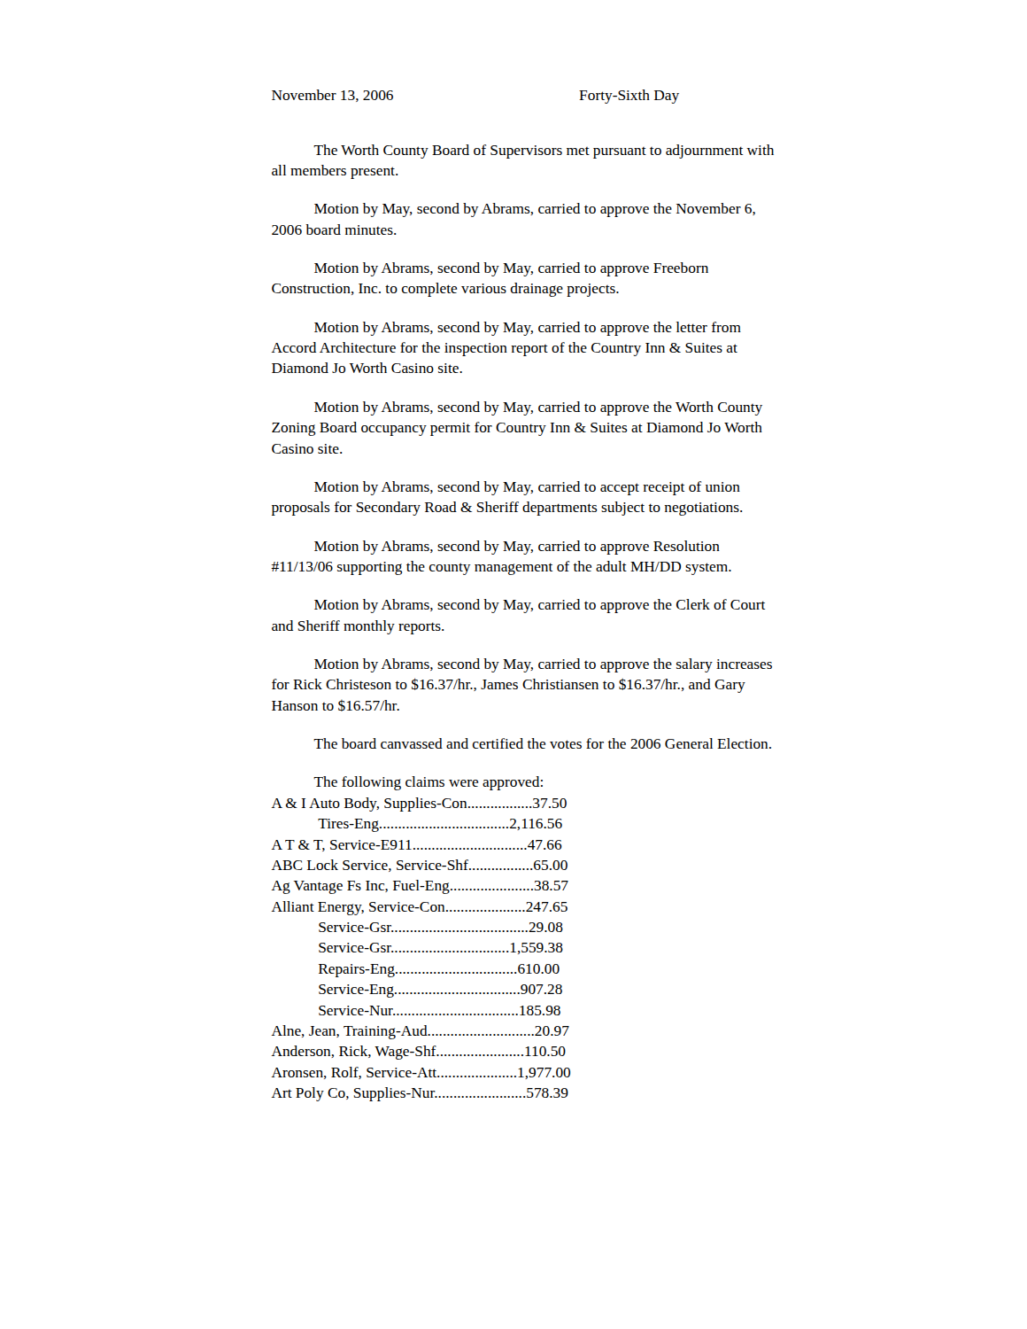November 13, 2006
Forty-Sixth Day
The Worth County Board of Supervisors met pursuant to adjournment with all members present.
Motion by May, second by Abrams, carried to approve the November 6, 2006 board minutes.
Motion by Abrams, second by May, carried to approve Freeborn Construction, Inc. to complete various drainage projects.
Motion by Abrams, second by May, carried to approve the letter from Accord Architecture for the inspection report of the Country Inn & Suites at Diamond Jo Worth Casino site.
Motion by Abrams, second by May, carried to approve the Worth County Zoning Board occupancy permit for Country Inn & Suites at Diamond Jo Worth Casino site.
Motion by Abrams, second by May, carried to accept receipt of union proposals for Secondary Road & Sheriff departments subject to negotiations.
Motion by Abrams, second by May, carried to approve Resolution #11/13/06 supporting the county management of the adult MH/DD system.
Motion by Abrams, second by May, carried to approve the Clerk of Court and Sheriff monthly reports.
Motion by Abrams, second by May, carried to approve the salary increases for Rick Christeson to $16.37/hr., James Christiansen to $16.37/hr., and Gary Hanson to $16.57/hr.
The board canvassed and certified the votes for the 2006 General Election.
The following claims were approved:
A & I Auto Body, Supplies-Con.................37.50
Tires-Eng..................................2,116.56
A T & T, Service-E911..............................47.66
ABC Lock Service, Service-Shf.................65.00
Ag Vantage Fs Inc, Fuel-Eng......................38.57
Alliant Energy, Service-Con.....................247.65
Service-Gsr....................................29.08
Service-Gsr...............................1,559.38
Repairs-Eng................................610.00
Service-Eng.................................907.28
Service-Nur.................................185.98
Alne, Jean, Training-Aud............................20.97
Anderson, Rick, Wage-Shf.......................110.50
Aronsen, Rolf, Service-Att.....................1,977.00
Art Poly Co, Supplies-Nur........................578.39